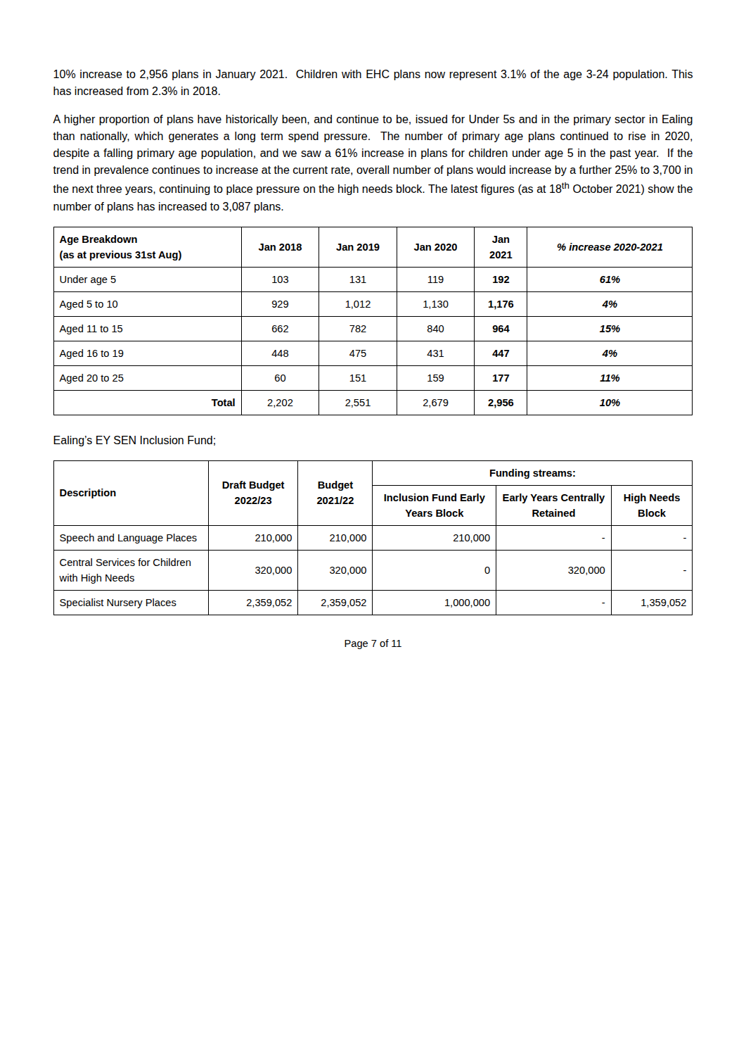10% increase to 2,956 plans in January 2021. Children with EHC plans now represent 3.1% of the age 3-24 population. This has increased from 2.3% in 2018.
A higher proportion of plans have historically been, and continue to be, issued for Under 5s and in the primary sector in Ealing than nationally, which generates a long term spend pressure. The number of primary age plans continued to rise in 2020, despite a falling primary age population, and we saw a 61% increase in plans for children under age 5 in the past year. If the trend in prevalence continues to increase at the current rate, overall number of plans would increase by a further 25% to 3,700 in the next three years, continuing to place pressure on the high needs block. The latest figures (as at 18th October 2021) show the number of plans has increased to 3,087 plans.
| Age Breakdown (as at previous 31st Aug) | Jan 2018 | Jan 2019 | Jan 2020 | Jan 2021 | % increase 2020-2021 |
| --- | --- | --- | --- | --- | --- |
| Under age 5 | 103 | 131 | 119 | 192 | 61% |
| Aged 5 to 10 | 929 | 1,012 | 1,130 | 1,176 | 4% |
| Aged 11 to 15 | 662 | 782 | 840 | 964 | 15% |
| Aged 16 to 19 | 448 | 475 | 431 | 447 | 4% |
| Aged 20 to 25 | 60 | 151 | 159 | 177 | 11% |
| Total | 2,202 | 2,551 | 2,679 | 2,956 | 10% |
Ealing’s EY SEN Inclusion Fund;
| Description | Draft Budget 2022/23 | Budget 2021/22 | Funding streams: |
| --- | --- | --- | --- |
| Inclusion Fund Early Years Block | Early Years Centrally Retained | High Needs Block |
| Speech and Language Places | 210,000 | 210,000 | 210,000 | - | - |
| Central Services for Children with High Needs | 320,000 | 320,000 | 0 | 320,000 | - |
| Specialist Nursery Places | 2,359,052 | 2,359,052 | 1,000,000 | - | 1,359,052 |
Page 7 of 11